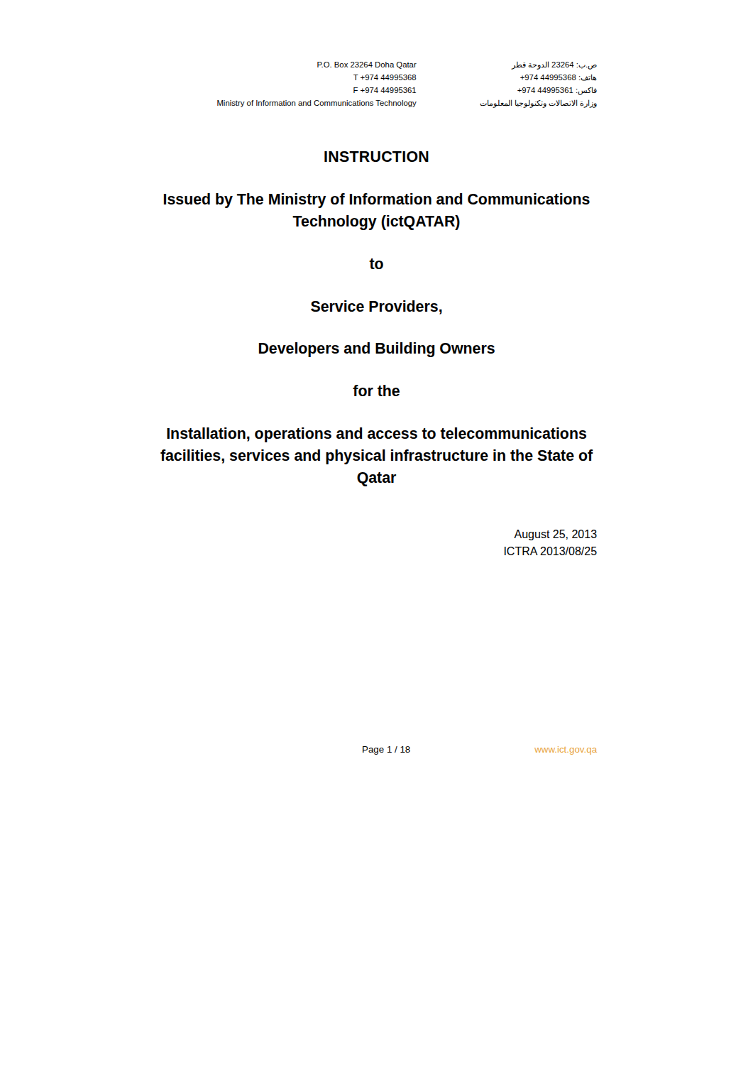P.O. Box 23264 Doha Qatar
T +974 44995368
F +974 44995361
Ministry of Information and Communications Technology
ص.ب: 23264 الدوحة قطر
هاتف: 44995368 974+
فاكس: 44995361 974+
وزارة الاتصالات وتكنولوجيا المعلومات
INSTRUCTION
Issued by The Ministry of Information and Communications Technology (ictQATAR)
to
Service Providers,
Developers and Building Owners
for the
Installation, operations and access to telecommunications facilities, services and physical infrastructure in the State of Qatar
August 25, 2013
ICTRA 2013/08/25
Page 1 / 18
www.ict.gov.qa